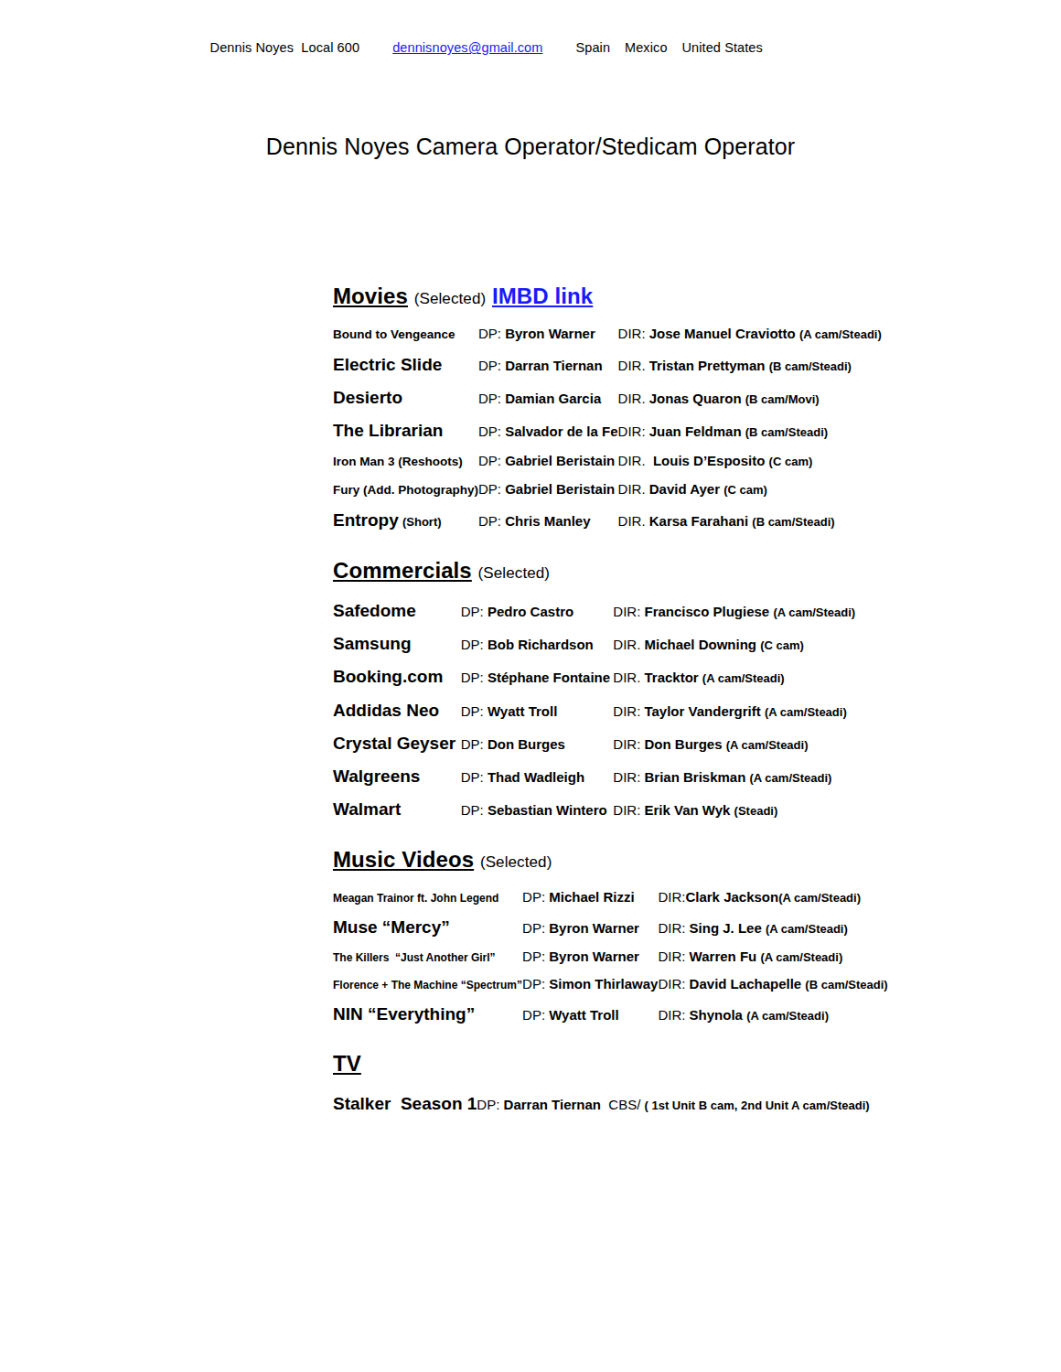Dennis Noyes Local 600 dennisnoyes@gmail.com Spain Mexico United States
Dennis Noyes Camera Operator/Stedicam Operator
Movies (Selected) IMBD link
| Bound to Vengeance | DP: Byron Warner | DIR: Jose Manuel Craviotto (A cam/Steadi) |
| Electric Slide | DP: Darran Tiernan | DIR. Tristan Prettyman (B cam/Steadi) |
| Desierto | DP: Damian Garcia | DIR. Jonas Quaron (B cam/Movi) |
| The Librarian | DP: Salvador de la Fe | DIR: Juan Feldman (B cam/Steadi) |
| Iron Man 3 (Reshoots) | DP: Gabriel Beristain | DIR. Louis D’Esposito (C cam) |
| Fury (Add. Photography) | DP: Gabriel Beristain | DIR. David Ayer (C cam) |
| Entropy (Short) | DP: Chris Manley | DIR. Karsa Farahani (B cam/Steadi) |
Commercials (Selected)
| Safedome | DP: Pedro Castro | DIR: Francisco Plugiese (A cam/Steadi) |
| Samsung | DP: Bob Richardson | DIR. Michael Downing (C cam) |
| Booking.com | DP: Stéphane Fontaine | DIR. Tracktor (A cam/Steadi) |
| Addidas Neo | DP: Wyatt Troll | DIR: Taylor Vandergrift (A cam/Steadi) |
| Crystal Geyser | DP: Don Burges | DIR: Don Burges (A cam/Steadi) |
| Walgreens | DP: Thad Wadleigh | DIR: Brian Briskman (A cam/Steadi) |
| Walmart | DP: Sebastian Wintero | DIR: Erik Van Wyk (Steadi) |
Music Videos (Selected)
| Meagan Trainor ft. John Legend | DP: Michael Rizzi | DIR: Clark Jackson (A cam/Steadi) |
| Muse “Mercy” | DP: Byron Warner | DIR: Sing J. Lee (A cam/Steadi) |
| The Killers “Just Another Girl” | DP: Byron Warner | DIR: Warren Fu (A cam/Steadi) |
| Florence + The Machine “Spectrum” | DP: Simon Thirlaway | DIR: David Lachapelle (B cam/Steadi) |
| NIN “Everything” | DP: Wyatt Troll | DIR: Shynola (A cam/Steadi) |
TV
| Stalker Season 1 | DP: Darran Tiernan CBS/ ( 1st Unit B cam, 2nd Unit A cam/Steadi) |